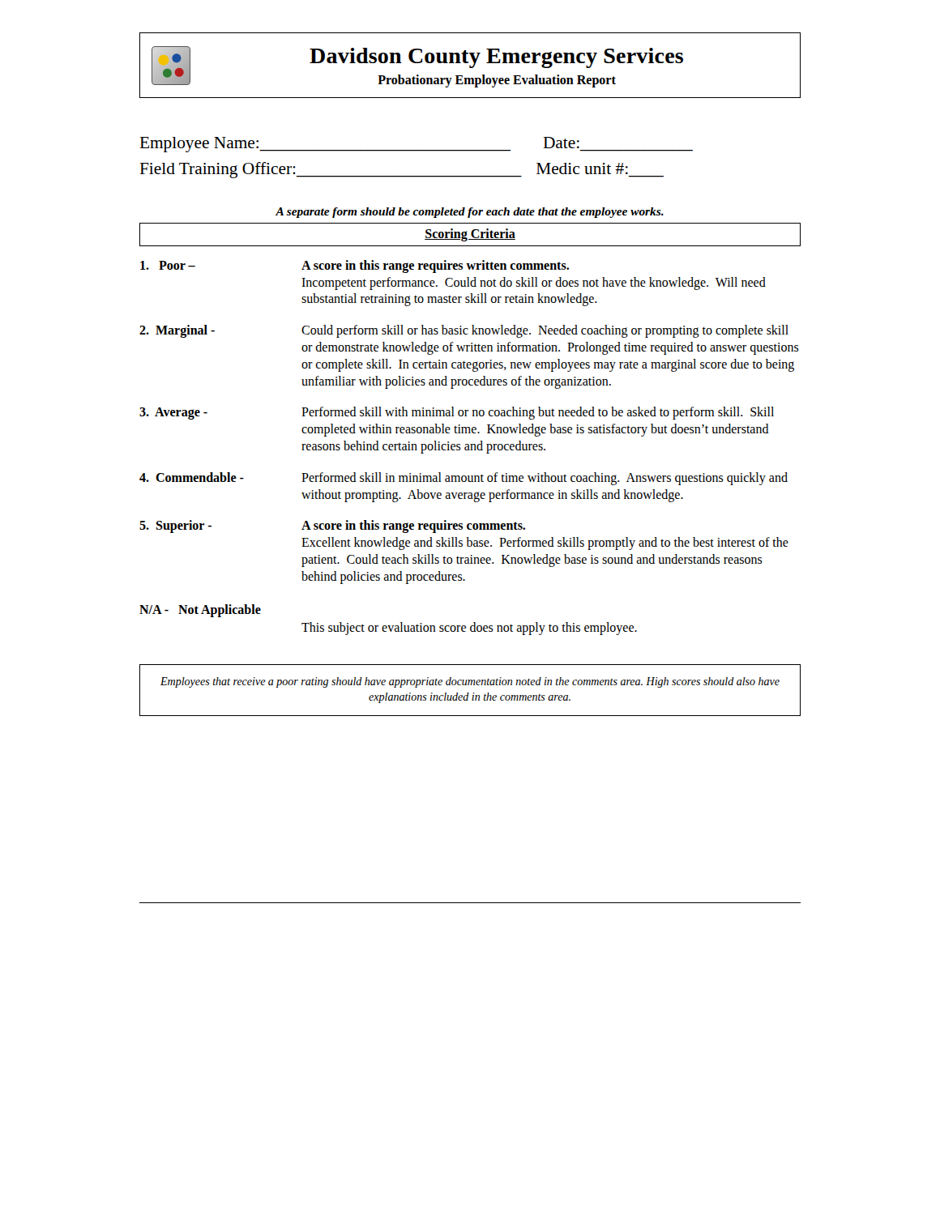Davidson County Emergency Services
Probationary Employee Evaluation Report
Employee Name:_____________________________ Date:_____________ Field Training Officer:__________________________ Medic unit #:____
A separate form should be completed for each date that the employee works.
Scoring Criteria
| 1. Poor – | A score in this range requires written comments. Incompetent performance. Could not do skill or does not have the knowledge. Will need substantial retraining to master skill or retain knowledge. |
| 2. Marginal - | Could perform skill or has basic knowledge. Needed coaching or prompting to complete skill or demonstrate knowledge of written information. Prolonged time required to answer questions or complete skill. In certain categories, new employees may rate a marginal score due to being unfamiliar with policies and procedures of the organization. |
| 3. Average - | Performed skill with minimal or no coaching but needed to be asked to perform skill. Skill completed within reasonable time. Knowledge base is satisfactory but doesn’t understand reasons behind certain policies and procedures. |
| 4. Commendable - | Performed skill in minimal amount of time without coaching. Answers questions quickly and without prompting. Above average performance in skills and knowledge. |
| 5. Superior - | A score in this range requires comments. Excellent knowledge and skills base. Performed skills promptly and to the best interest of the patient. Could teach skills to trainee. Knowledge base is sound and understands reasons behind policies and procedures. |
N/A - Not Applicable
This subject or evaluation score does not apply to this employee.
Employees that receive a poor rating should have appropriate documentation noted in the comments area. High scores should also have explanations included in the comments area.